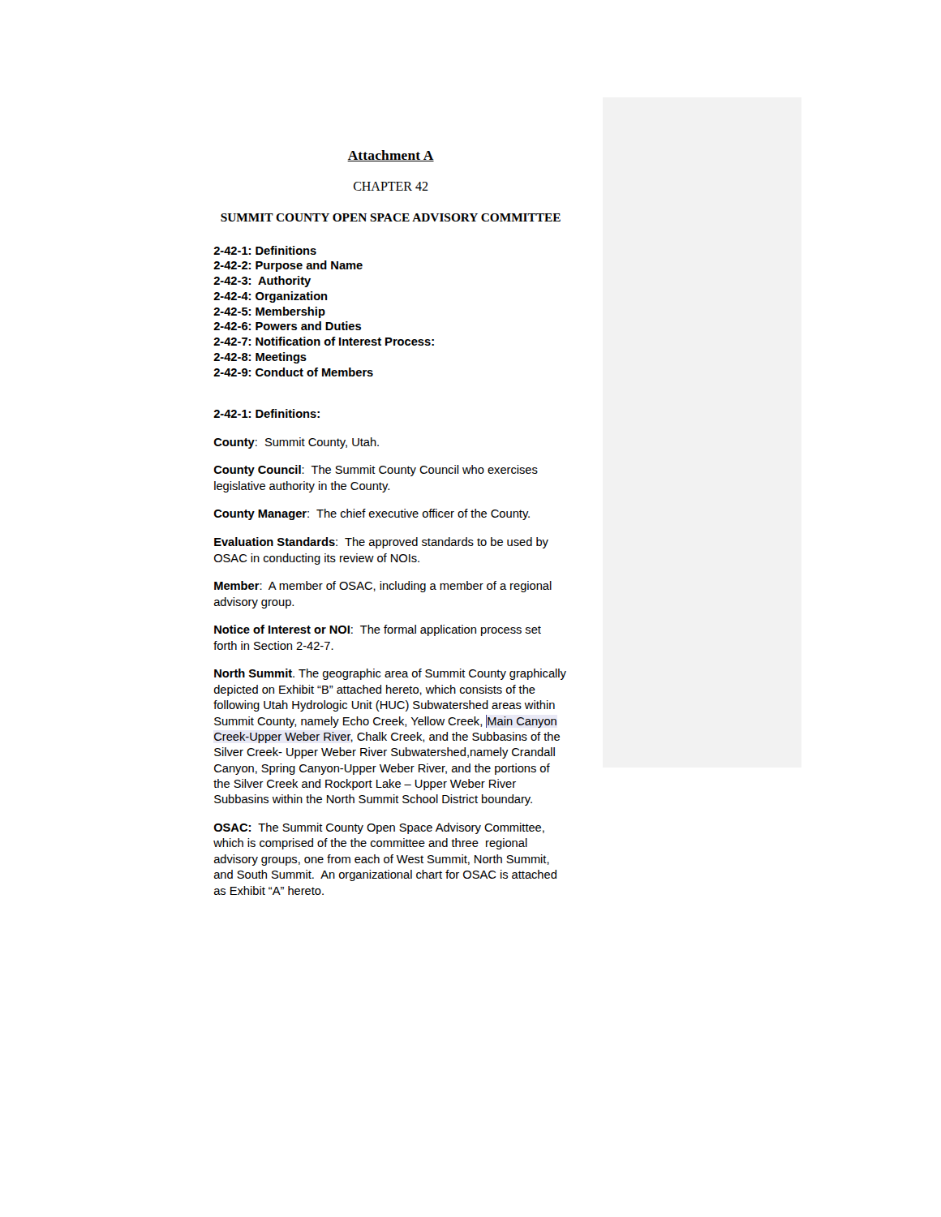Attachment A
CHAPTER 42
SUMMIT COUNTY OPEN SPACE ADVISORY COMMITTEE
2-42-1: Definitions
2-42-2: Purpose and Name
2-42-3: Authority
2-42-4: Organization
2-42-5: Membership
2-42-6: Powers and Duties
2-42-7: Notification of Interest Process:
2-42-8: Meetings
2-42-9: Conduct of Members
2-42-1: Definitions:
County: Summit County, Utah.
County Council: The Summit County Council who exercises legislative authority in the County.
County Manager: The chief executive officer of the County.
Evaluation Standards: The approved standards to be used by OSAC in conducting its review of NOIs.
Member: A member of OSAC, including a member of a regional advisory group.
Notice of Interest or NOI: The formal application process set forth in Section 2-42-7.
North Summit. The geographic area of Summit County graphically depicted on Exhibit “B” attached hereto, which consists of the following Utah Hydrologic Unit (HUC) Subwatershed areas within Summit County, namely Echo Creek, Yellow Creek, Main Canyon Creek-Upper Weber River, Chalk Creek, and the Subbasins of the Silver Creek- Upper Weber River Subwatershed,namely Crandall Canyon, Spring Canyon-Upper Weber River, and the portions of the Silver Creek and Rockport Lake – Upper Weber River Subbasins within the North Summit School District boundary.
OSAC: The Summit County Open Space Advisory Committee, which is comprised of the the committee and three regional advisory groups, one from each of West Summit, North Summit, and South Summit. An organizational chart for OSAC is attached as Exhibit “A” hereto.